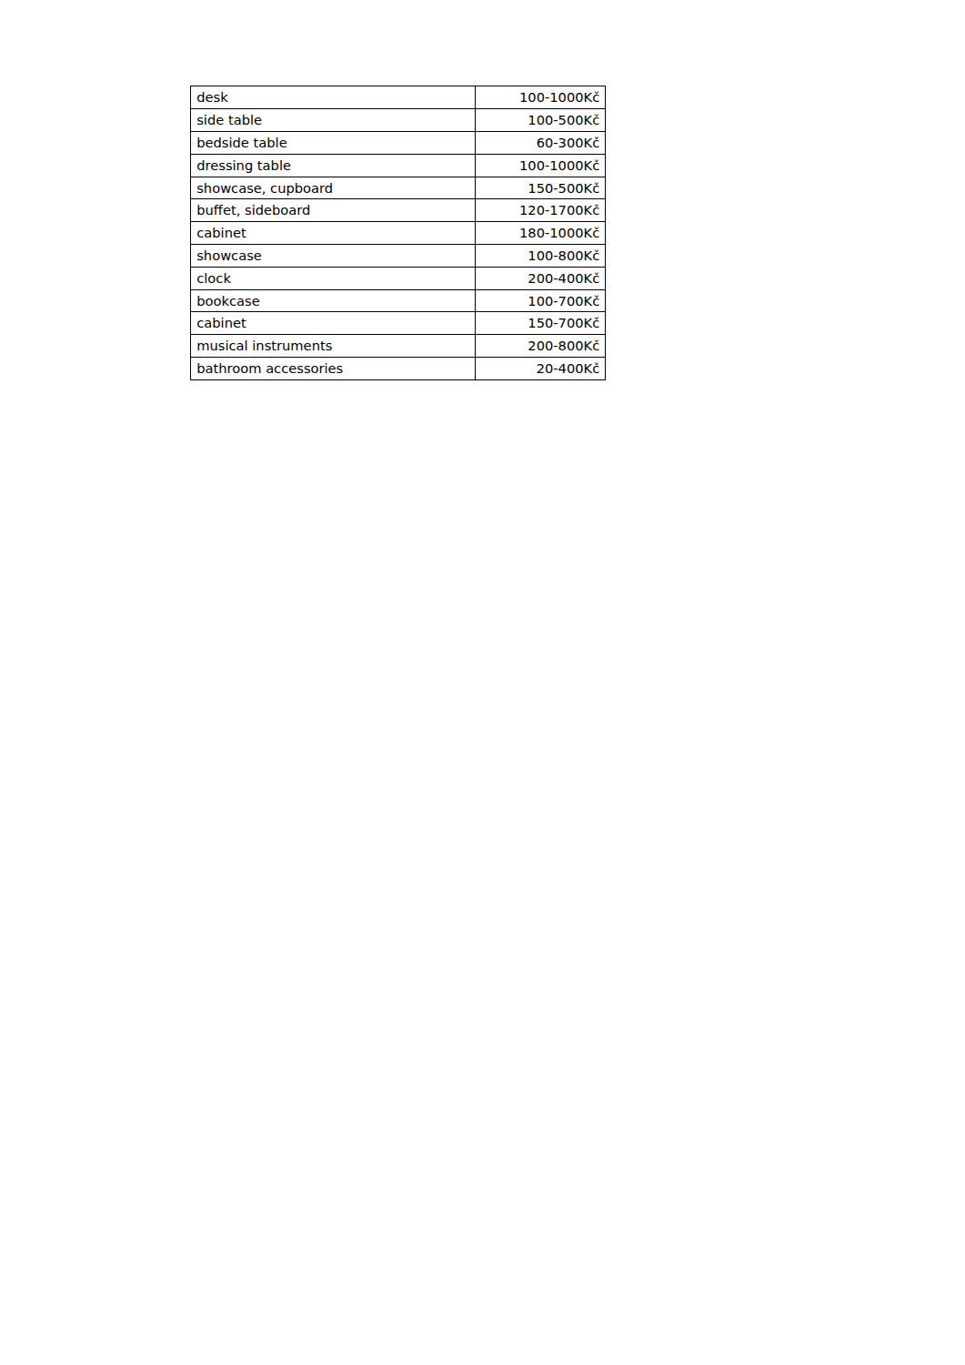| desk | 100-1000Kč |
| side table | 100-500Kč |
| bedside table | 60-300Kč |
| dressing table | 100-1000Kč |
| showcase, cupboard | 150-500Kč |
| buffet, sideboard | 120-1700Kč |
| cabinet | 180-1000Kč |
| showcase | 100-800Kč |
| clock | 200-400Kč |
| bookcase | 100-700Kč |
| cabinet | 150-700Kč |
| musical instruments | 200-800Kč |
| bathroom accessories | 20-400Kč |